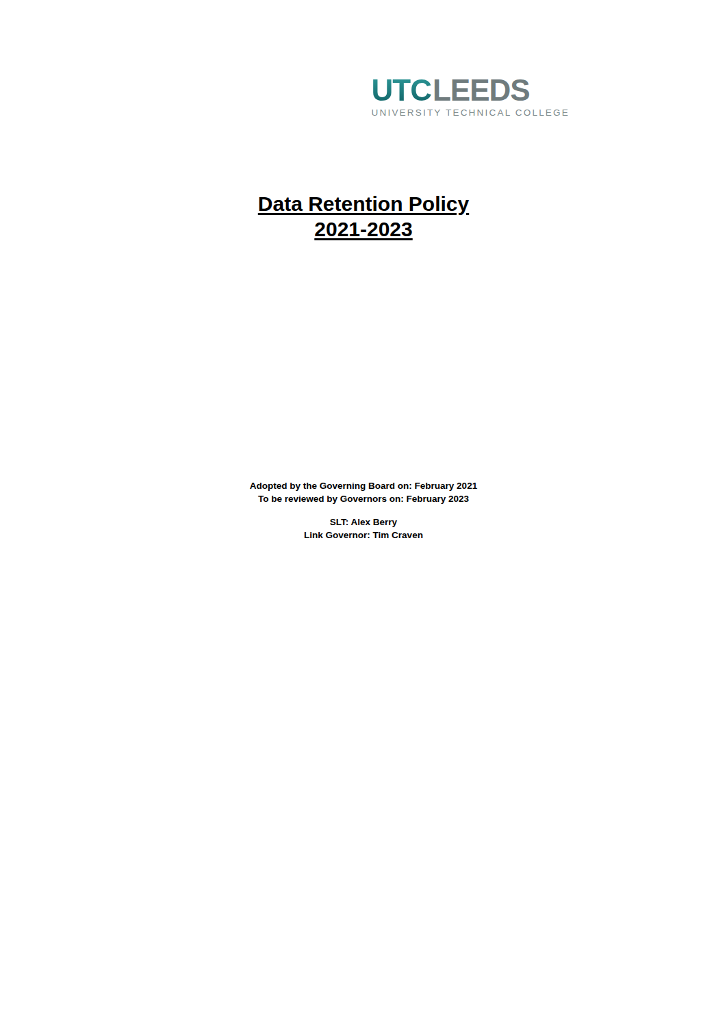UTC LEEDS
UNIVERSITY TECHNICAL COLLEGE
Data Retention Policy
2021-2023
Adopted by the Governing Board on: February 2021
To be reviewed by Governors on: February 2023
SLT: Alex Berry
Link Governor: Tim Craven